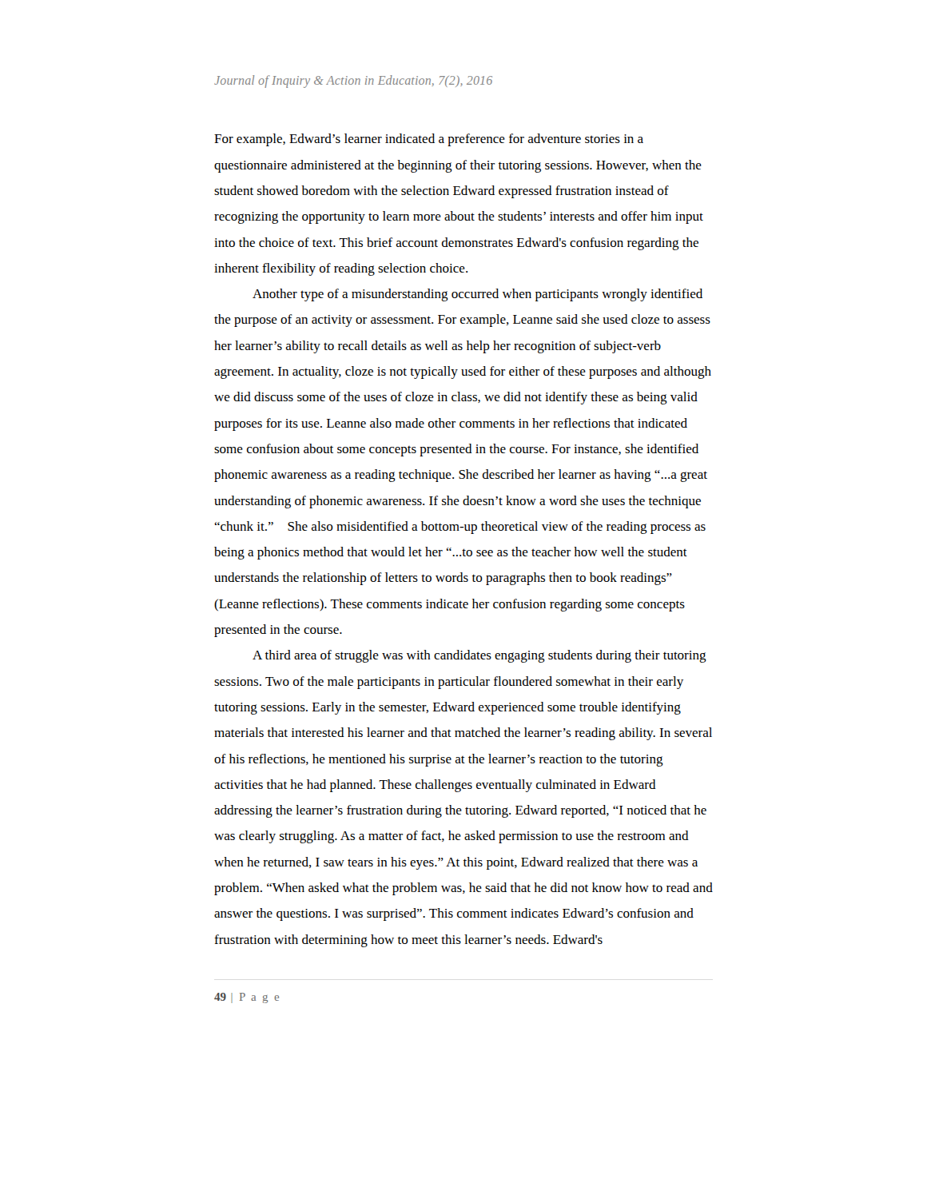Journal of Inquiry & Action in Education, 7(2), 2016
For example, Edward’s learner indicated a preference for adventure stories in a questionnaire administered at the beginning of their tutoring sessions. However, when the student showed boredom with the selection Edward expressed frustration instead of recognizing the opportunity to learn more about the students’ interests and offer him input into the choice of text. This brief account demonstrates Edward's confusion regarding the inherent flexibility of reading selection choice.
Another type of a misunderstanding occurred when participants wrongly identified the purpose of an activity or assessment. For example, Leanne said she used cloze to assess her learner’s ability to recall details as well as help her recognition of subject-verb agreement. In actuality, cloze is not typically used for either of these purposes and although we did discuss some of the uses of cloze in class, we did not identify these as being valid purposes for its use. Leanne also made other comments in her reflections that indicated some confusion about some concepts presented in the course. For instance, she identified phonemic awareness as a reading technique. She described her learner as having “...a great understanding of phonemic awareness. If she doesn’t know a word she uses the technique “chunk it.” She also misidentified a bottom-up theoretical view of the reading process as being a phonics method that would let her “...to see as the teacher how well the student understands the relationship of letters to words to paragraphs then to book readings” (Leanne reflections). These comments indicate her confusion regarding some concepts presented in the course.
A third area of struggle was with candidates engaging students during their tutoring sessions. Two of the male participants in particular floundered somewhat in their early tutoring sessions. Early in the semester, Edward experienced some trouble identifying materials that interested his learner and that matched the learner’s reading ability. In several of his reflections, he mentioned his surprise at the learner’s reaction to the tutoring activities that he had planned. These challenges eventually culminated in Edward addressing the learner’s frustration during the tutoring. Edward reported, “I noticed that he was clearly struggling. As a matter of fact, he asked permission to use the restroom and when he returned, I saw tears in his eyes.” At this point, Edward realized that there was a problem. “When asked what the problem was, he said that he did not know how to read and answer the questions. I was surprised”. This comment indicates Edward’s confusion and frustration with determining how to meet this learner’s needs. Edward's
49 | P a g e